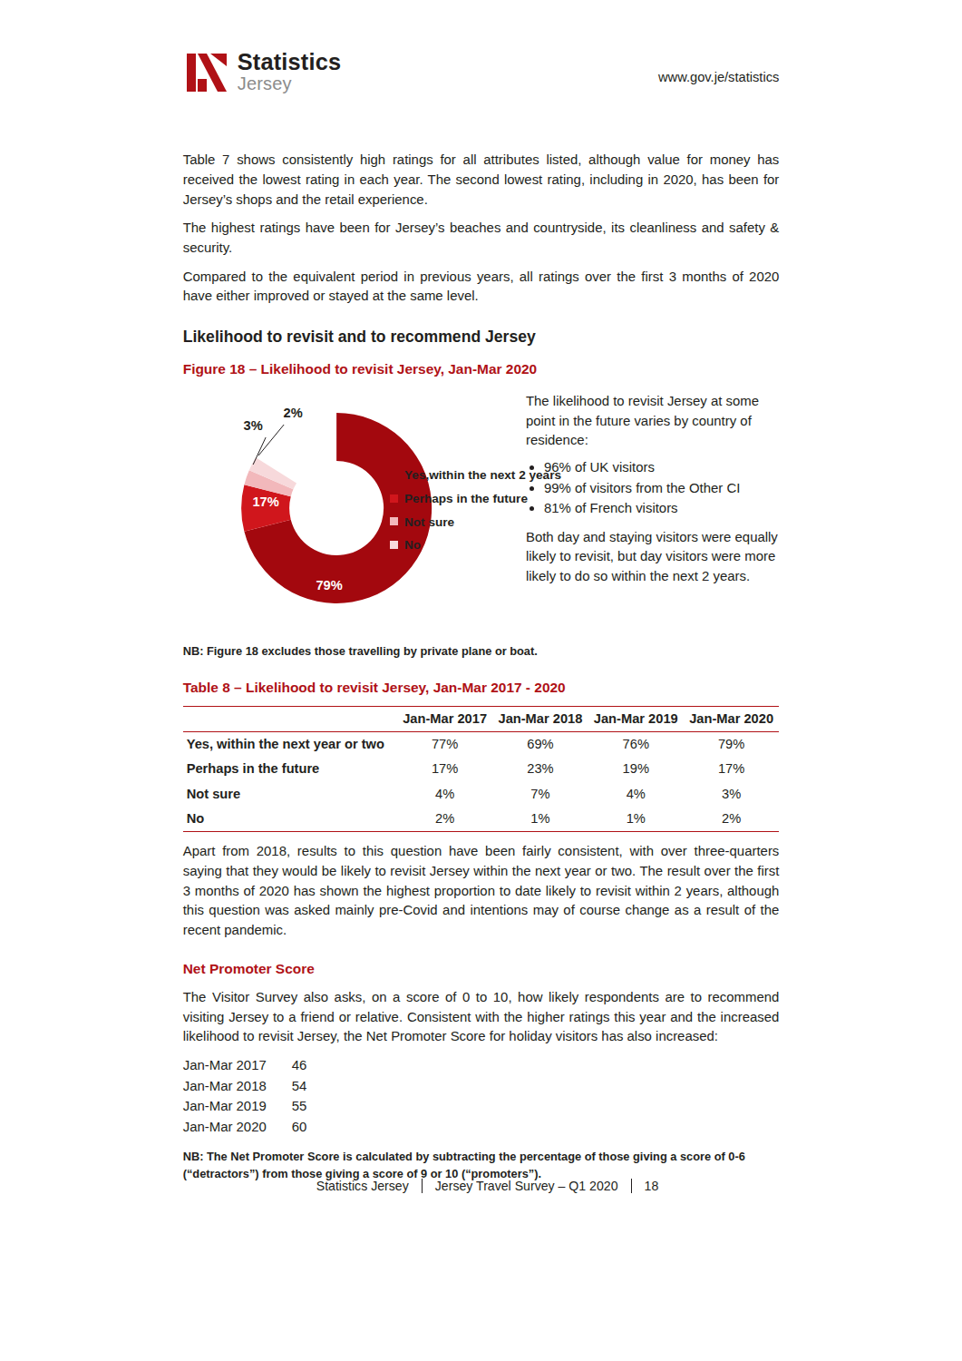Statistics Jersey
www.gov.je/statistics
Table 7 shows consistently high ratings for all attributes listed, although value for money has received the lowest rating in each year. The second lowest rating, including in 2020, has been for Jersey’s shops and the retail experience.
The highest ratings have been for Jersey’s beaches and countryside, its cleanliness and safety & security.
Compared to the equivalent period in previous years, all ratings over the first 3 months of 2020 have either improved or stayed at the same level.
Likelihood to revisit and to recommend Jersey
Figure 18 – Likelihood to revisit Jersey, Jan-Mar 2020
Yes 79% : 284.4deg from -90 to 194.4 79% 17% 3% 2%
Yes,within the next 2 years
Perhaps in the future
Not sure
No
The likelihood to revisit Jersey at some point in the future varies by country of residence:
96% of UK visitors
99% of visitors from the Other CI
81% of French visitors
Both day and staying visitors were equally likely to revisit, but day visitors were more likely to do so within the next 2 years.
NB: Figure 18 excludes those travelling by private plane or boat.
Table 8 – Likelihood to revisit Jersey, Jan-Mar 2017 - 2020
| | Jan-Mar 2017 | Jan-Mar 2018 | Jan-Mar 2019 | Jan-Mar 2020 |
| --- | --- | --- | --- | --- |
| Yes, within the next year or two | 77% | 69% | 76% | 79% |
| Perhaps in the future | 17% | 23% | 19% | 17% |
| Not sure | 4% | 7% | 4% | 3% |
| No | 2% | 1% | 1% | 2% |
Apart from 2018, results to this question have been fairly consistent, with over three-quarters saying that they would be likely to revisit Jersey within the next year or two. The result over the first 3 months of 2020 has shown the highest proportion to date likely to revisit within 2 years, although this question was asked mainly pre-Covid and intentions may of course change as a result of the recent pandemic.
Net Promoter Score
The Visitor Survey also asks, on a score of 0 to 10, how likely respondents are to recommend visiting Jersey to a friend or relative. Consistent with the higher ratings this year and the increased likelihood to revisit Jersey, the Net Promoter Score for holiday visitors has also increased:
Jan-Mar 201746
Jan-Mar 201854
Jan-Mar 201955
Jan-Mar 202060
NB: The Net Promoter Score is calculated by subtracting the percentage of those giving a score of 0-6 (“detractors”) from those giving a score of 9 or 10 (“promoters”).
Statistics Jersey
Jersey Travel Survey – Q1 2020
18